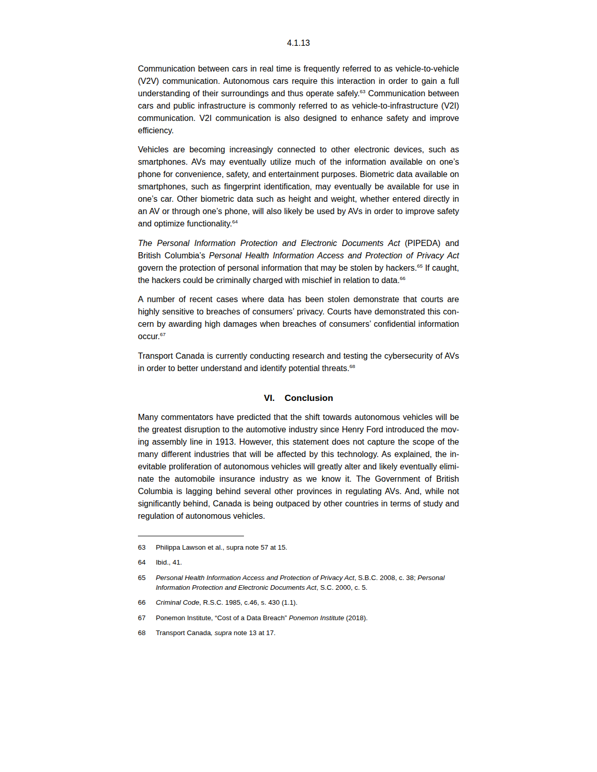4.1.13
Communication between cars in real time is frequently referred to as vehicle-to-vehicle (V2V) communication. Autonomous cars require this interaction in order to gain a full understanding of their surroundings and thus operate safely.63 Communication between cars and public infrastructure is commonly referred to as vehicle-to-infrastructure (V2I) communication. V2I communication is also designed to enhance safety and improve efficiency.
Vehicles are becoming increasingly connected to other electronic devices, such as smartphones. AVs may eventually utilize much of the information available on one’s phone for convenience, safety, and entertainment purposes. Biometric data available on smartphones, such as fingerprint identification, may eventually be available for use in one’s car. Other biometric data such as height and weight, whether entered directly in an AV or through one’s phone, will also likely be used by AVs in order to improve safety and optimize functionality.64
The Personal Information Protection and Electronic Documents Act (PIPEDA) and British Columbia’s Personal Health Information Access and Protection of Privacy Act govern the protection of personal information that may be stolen by hackers.65 If caught, the hackers could be criminally charged with mischief in relation to data.66
A number of recent cases where data has been stolen demonstrate that courts are highly sensitive to breaches of consumers’ privacy. Courts have demonstrated this concern by awarding high damages when breaches of consumers’ confidential information occur.67
Transport Canada is currently conducting research and testing the cybersecurity of AVs in order to better understand and identify potential threats.68
VI. Conclusion
Many commentators have predicted that the shift towards autonomous vehicles will be the greatest disruption to the automotive industry since Henry Ford introduced the moving assembly line in 1913. However, this statement does not capture the scope of the many different industries that will be affected by this technology. As explained, the inevitable proliferation of autonomous vehicles will greatly alter and likely eventually eliminate the automobile insurance industry as we know it. The Government of British Columbia is lagging behind several other provinces in regulating AVs. And, while not significantly behind, Canada is being outpaced by other countries in terms of study and regulation of autonomous vehicles.
63
Philippa Lawson et al., supra note 57 at 15.
64
Ibid., 41.
65
Personal Health Information Access and Protection of Privacy Act, S.B.C. 2008, c. 38; Personal Information Protection and Electronic Documents Act, S.C. 2000, c. 5.
66
Criminal Code, R.S.C. 1985, c.46, s. 430 (1.1).
67
Ponemon Institute, “Cost of a Data Breach” Ponemon Institute (2018).
68
Transport Canada, supra note 13 at 17.